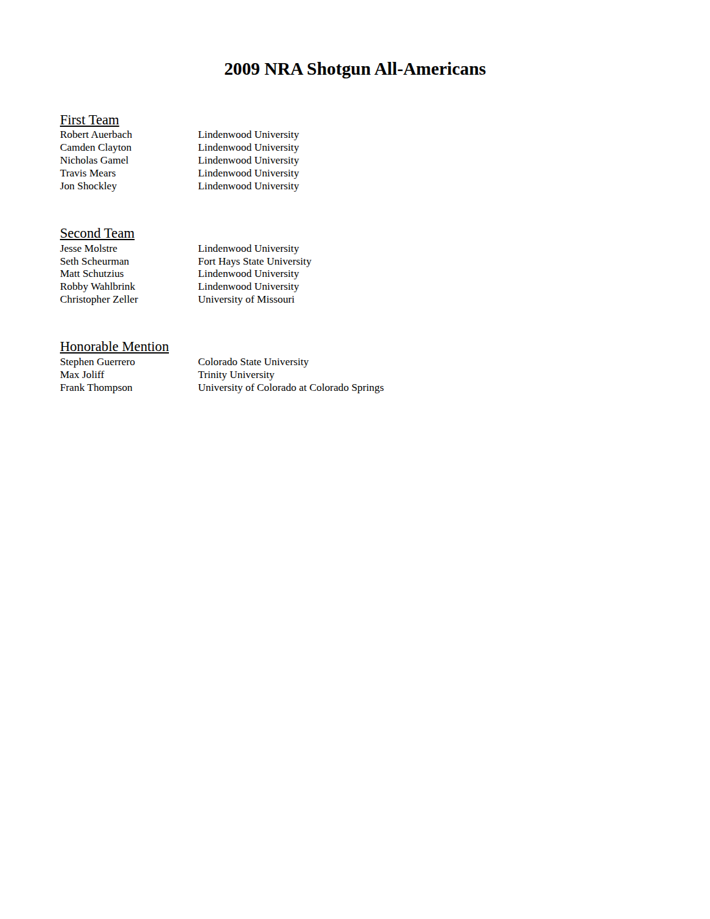2009 NRA Shotgun All-Americans
First Team
| Robert Auerbach | Lindenwood University |
| Camden Clayton | Lindenwood University |
| Nicholas Gamel | Lindenwood University |
| Travis Mears | Lindenwood University |
| Jon Shockley | Lindenwood University |
Second Team
| Jesse Molstre | Lindenwood University |
| Seth Scheurman | Fort Hays State University |
| Matt Schutzius | Lindenwood University |
| Robby Wahlbrink | Lindenwood University |
| Christopher Zeller | University of Missouri |
Honorable Mention
| Stephen Guerrero | Colorado State University |
| Max Joliff | Trinity University |
| Frank Thompson | University of Colorado at Colorado Springs |